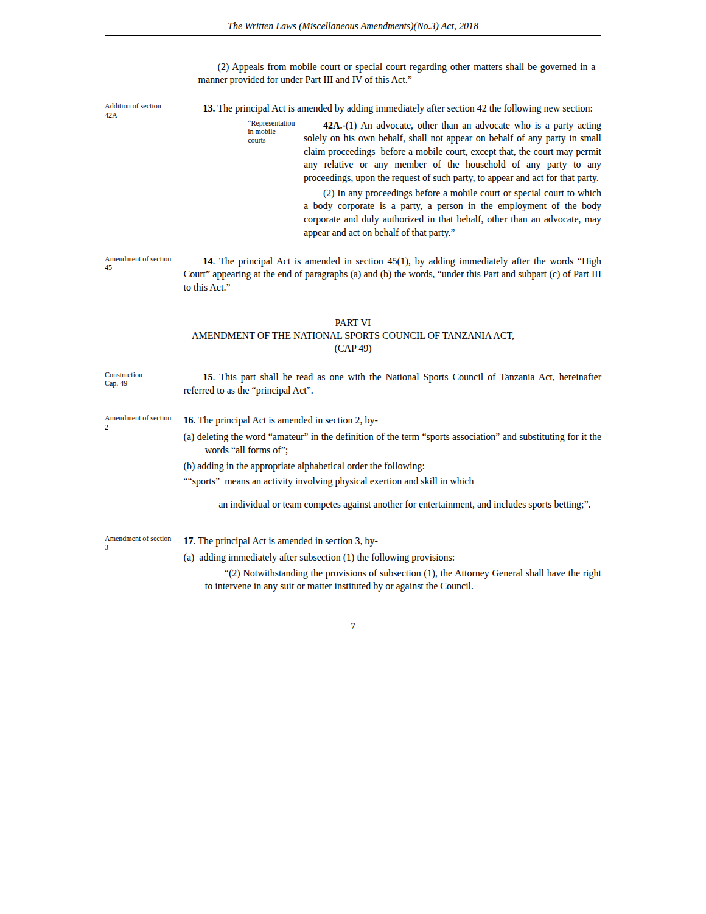The Written Laws (Miscellaneous Amendments)(No.3) Act, 2018
(2) Appeals from mobile court or special court regarding other matters shall be governed in a manner provided for under Part III and IV of this Act.”
Addition of section 42A
13. The principal Act is amended by adding immediately after section 42 the following new section:
“Representation in mobile courts
42A.-(1) An advocate, other than an advocate who is a party acting solely on his own behalf, shall not appear on behalf of any party in small claim proceedings before a mobile court, except that, the court may permit any relative or any member of the household of any party to any proceedings, upon the request of such party, to appear and act for that party.
(2) In any proceedings before a mobile court or special court to which a body corporate is a party, a person in the employment of the body corporate and duly authorized in that behalf, other than an advocate, may appear and act on behalf of that party.”
Amendment of section 45
14. The principal Act is amended in section 45(1), by adding immediately after the words “High Court” appearing at the end of paragraphs (a) and (b) the words, “under this Part and subpart (c) of Part III to this Act.”
PART VI
AMENDMENT OF THE NATIONAL SPORTS COUNCIL OF TANZANIA ACT,
(CAP 49)
Construction
Cap. 49
15. This part shall be read as one with the National Sports Council of Tanzania Act, hereinafter referred to as the “principal Act”.
Amendment of section 2
16. The principal Act is amended in section 2, by-
(a) deleting the word “amateur” in the definition of the term “sports association” and substituting for it the words “all forms of”;
(b) adding in the appropriate alphabetical order the following:
““sports” means an activity involving physical exertion and skill in which
an individual or team competes against another for entertainment, and includes sports betting;”.
Amendment of section 3
17. The principal Act is amended in section 3, by-
(a) adding immediately after subsection (1) the following provisions:
“(2) Notwithstanding the provisions of subsection (1), the Attorney General shall have the right to intervene in any suit or matter instituted by or against the Council.
7